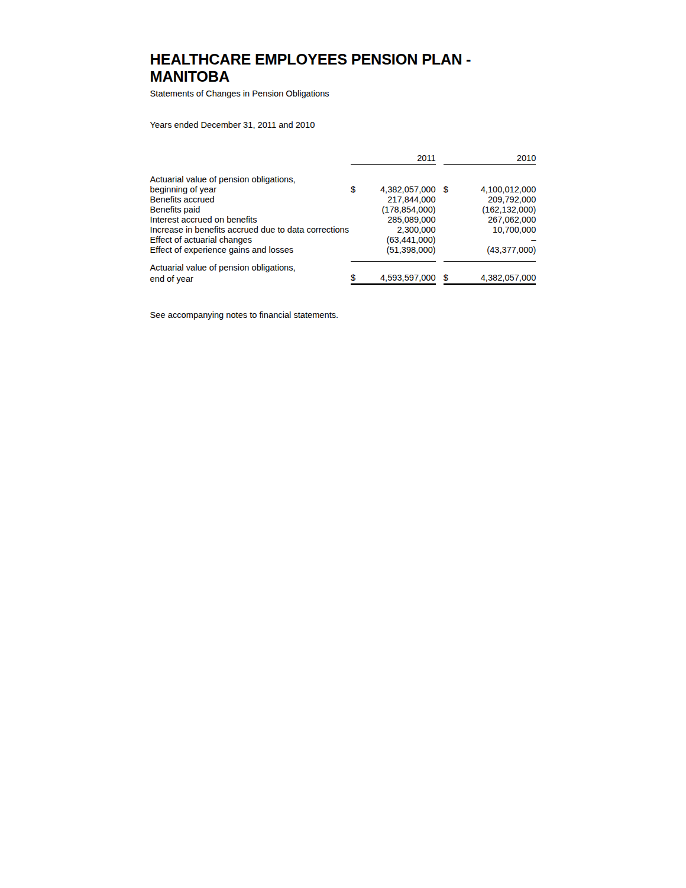HEALTHCARE EMPLOYEES PENSION PLAN - MANITOBA
Statements of Changes in Pension Obligations
Years ended December 31, 2011 and 2010
| | | 2011 | | | 2010 |
| Actuarial value of pension obligations, | | | | | |
| beginning of year | $ | 4,382,057,000 | | $ | 4,100,012,000 |
| Benefits accrued | | 217,844,000 | | | 209,792,000 |
| Benefits paid | | (178,854,000) | | | (162,132,000) |
| Interest accrued on benefits | | 285,089,000 | | | 267,062,000 |
| Increase in benefits accrued due to data corrections | | 2,300,000 | | | 10,700,000 |
| Effect of actuarial changes | | (63,441,000) | | | – |
| Effect of experience gains and losses | | (51,398,000) | | | (43,377,000) |
| Actuarial value of pension obligations, | | | | | |
| end of year | $ | 4,593,597,000 | | $ | 4,382,057,000 |
See accompanying notes to financial statements.